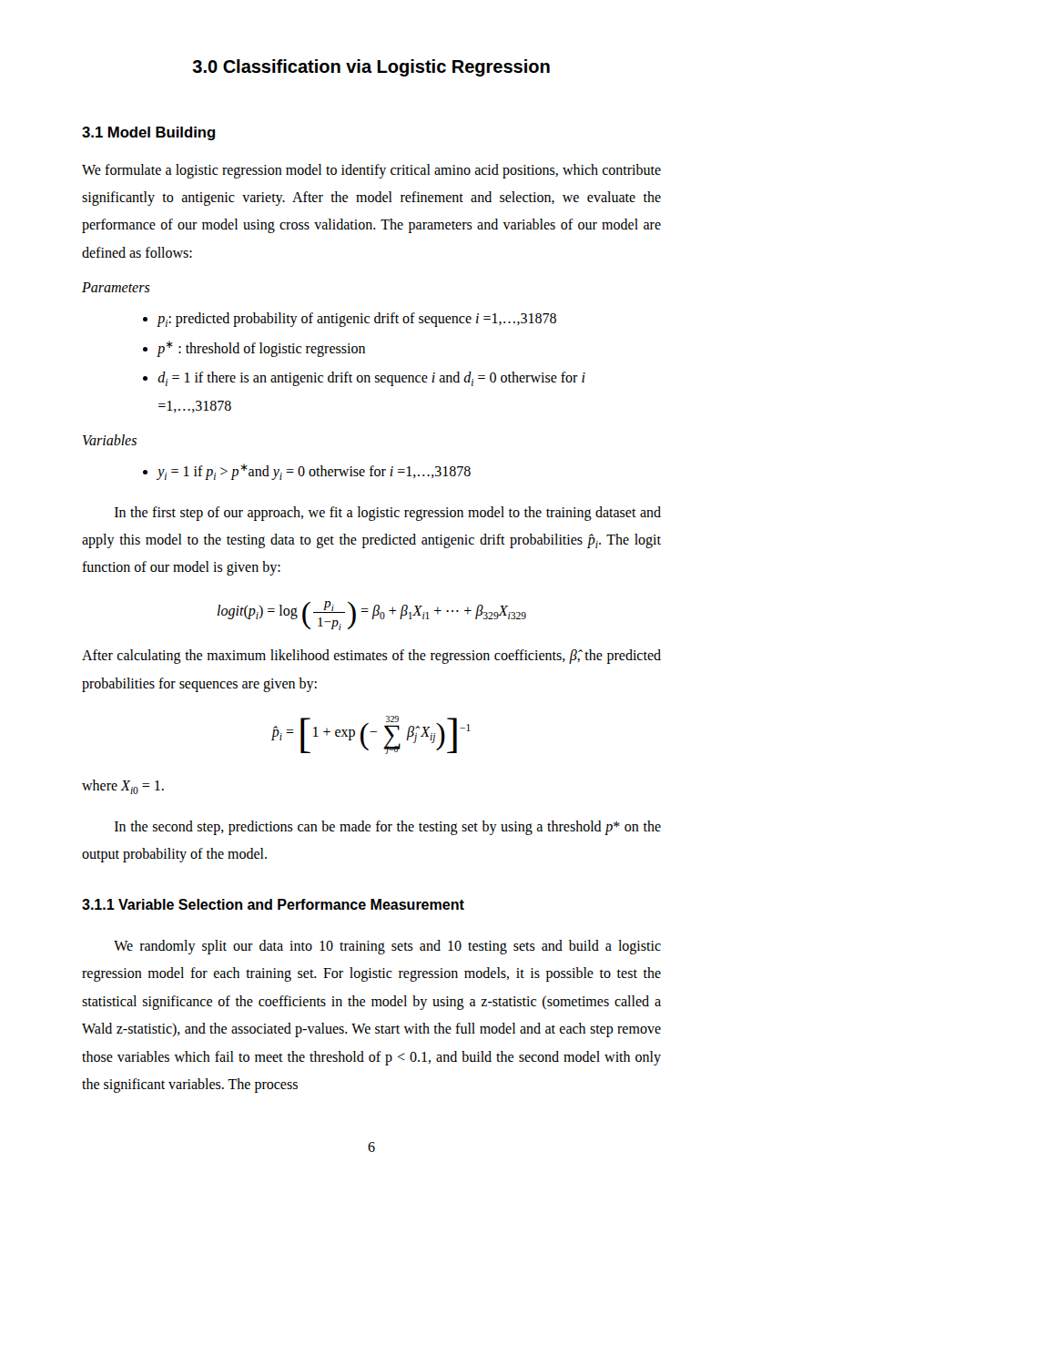3.0 Classification via Logistic Regression
3.1 Model Building
We formulate a logistic regression model to identify critical amino acid positions, which contribute significantly to antigenic variety. After the model refinement and selection, we evaluate the performance of our model using cross validation. The parameters and variables of our model are defined as follows:
Parameters
pi: predicted probability of antigenic drift of sequence i =1,…,31878
p∗ : threshold of logistic regression
di = 1 if there is an antigenic drift on sequence i and di = 0 otherwise for i =1,…,31878
Variables
yi = 1 if pi > p∗and yi = 0 otherwise for i =1,…,31878
In the first step of our approach, we fit a logistic regression model to the training dataset and apply this model to the testing data to get the predicted antigenic drift probabilities p̂i. The logit function of our model is given by:
logit(pi) = log (pi 1−pi) = β0 + β1Xi1 + ⋯ + β329Xi329
After calculating the maximum likelihood estimates of the regression coefficients, β̂, the predicted probabilities for sequences are given by:
p̂i = [1 + exp (− 329∑j=0 β̂j Xij)]−1
where Xi0 = 1.
In the second step, predictions can be made for the testing set by using a threshold p* on the output probability of the model.
3.1.1 Variable Selection and Performance Measurement
We randomly split our data into 10 training sets and 10 testing sets and build a logistic regression model for each training set. For logistic regression models, it is possible to test the statistical significance of the coefficients in the model by using a z-statistic (sometimes called a Wald z-statistic), and the associated p-values. We start with the full model and at each step remove those variables which fail to meet the threshold of p < 0.1, and build the second model with only the significant variables. The process
6